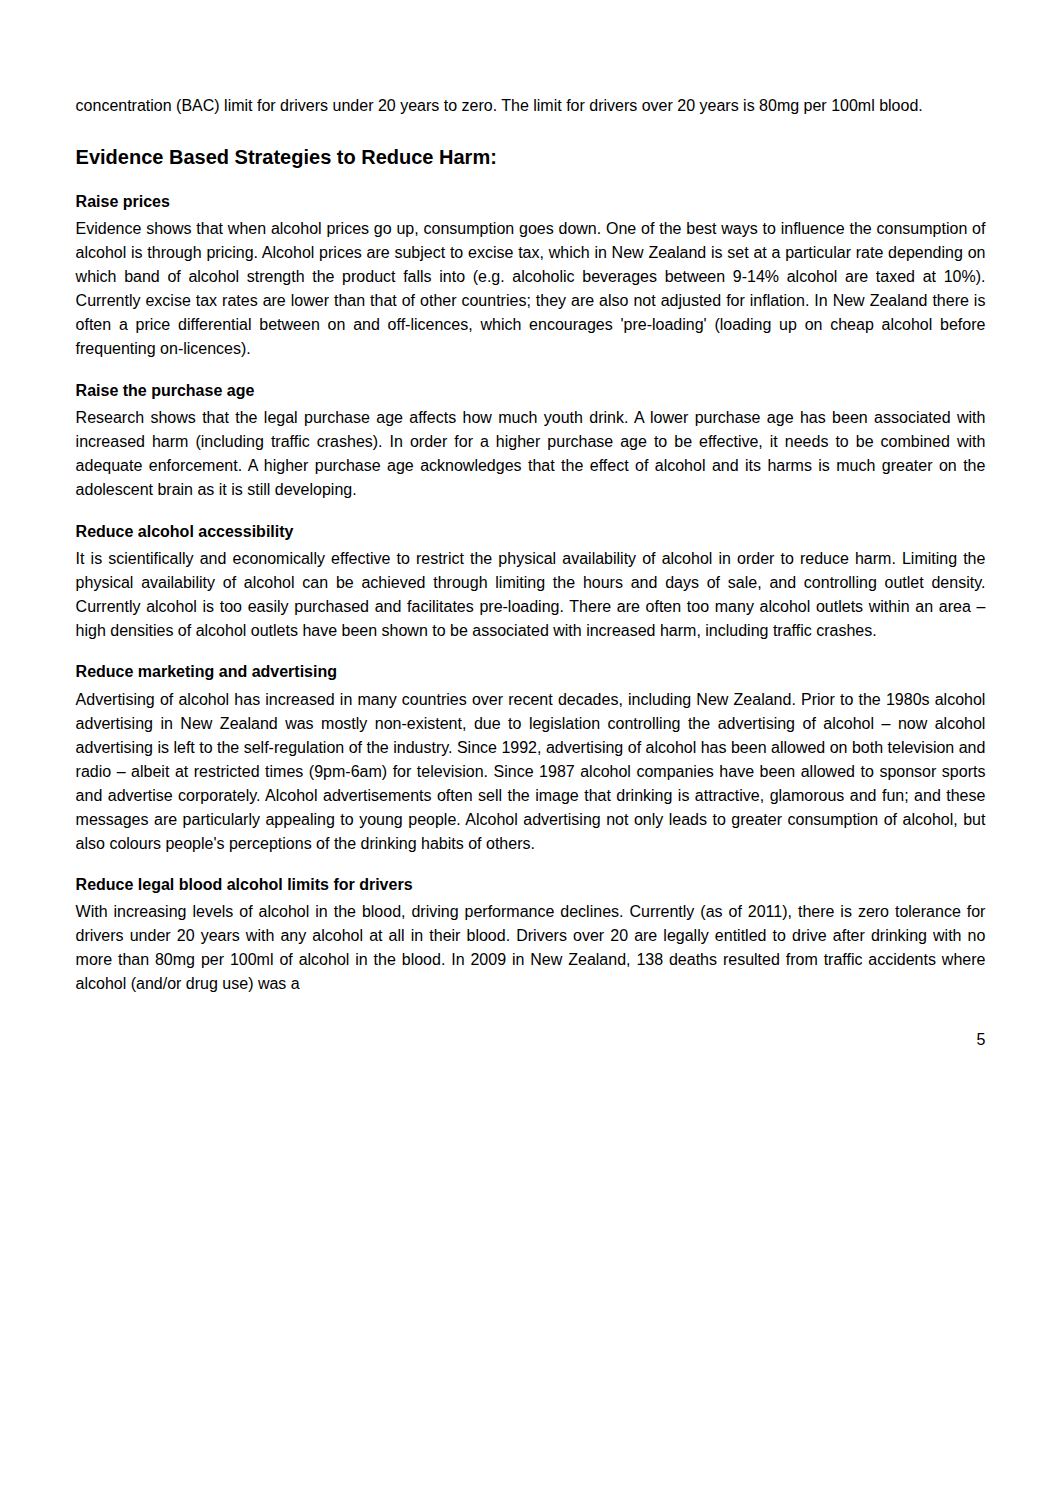concentration (BAC) limit for drivers under 20 years to zero. The limit for drivers over 20 years is 80mg per 100ml blood.
Evidence Based Strategies to Reduce Harm:
Raise prices
Evidence shows that when alcohol prices go up, consumption goes down. One of the best ways to influence the consumption of alcohol is through pricing. Alcohol prices are subject to excise tax, which in New Zealand is set at a particular rate depending on which band of alcohol strength the product falls into (e.g. alcoholic beverages between 9-14% alcohol are taxed at 10%). Currently excise tax rates are lower than that of other countries; they are also not adjusted for inflation. In New Zealand there is often a price differential between on and off-licences, which encourages 'pre-loading' (loading up on cheap alcohol before frequenting on-licences).
Raise the purchase age
Research shows that the legal purchase age affects how much youth drink. A lower purchase age has been associated with increased harm (including traffic crashes). In order for a higher purchase age to be effective, it needs to be combined with adequate enforcement. A higher purchase age acknowledges that the effect of alcohol and its harms is much greater on the adolescent brain as it is still developing.
Reduce alcohol accessibility
It is scientifically and economically effective to restrict the physical availability of alcohol in order to reduce harm. Limiting the physical availability of alcohol can be achieved through limiting the hours and days of sale, and controlling outlet density. Currently alcohol is too easily purchased and facilitates pre-loading. There are often too many alcohol outlets within an area – high densities of alcohol outlets have been shown to be associated with increased harm, including traffic crashes.
Reduce marketing and advertising
Advertising of alcohol has increased in many countries over recent decades, including New Zealand. Prior to the 1980s alcohol advertising in New Zealand was mostly non-existent, due to legislation controlling the advertising of alcohol – now alcohol advertising is left to the self-regulation of the industry. Since 1992, advertising of alcohol has been allowed on both television and radio – albeit at restricted times (9pm-6am) for television. Since 1987 alcohol companies have been allowed to sponsor sports and advertise corporately. Alcohol advertisements often sell the image that drinking is attractive, glamorous and fun; and these messages are particularly appealing to young people. Alcohol advertising not only leads to greater consumption of alcohol, but also colours people's perceptions of the drinking habits of others.
Reduce legal blood alcohol limits for drivers
With increasing levels of alcohol in the blood, driving performance declines. Currently (as of 2011), there is zero tolerance for drivers under 20 years with any alcohol at all in their blood. Drivers over 20 are legally entitled to drive after drinking with no more than 80mg per 100ml of alcohol in the blood. In 2009 in New Zealand, 138 deaths resulted from traffic accidents where alcohol (and/or drug use) was a
5